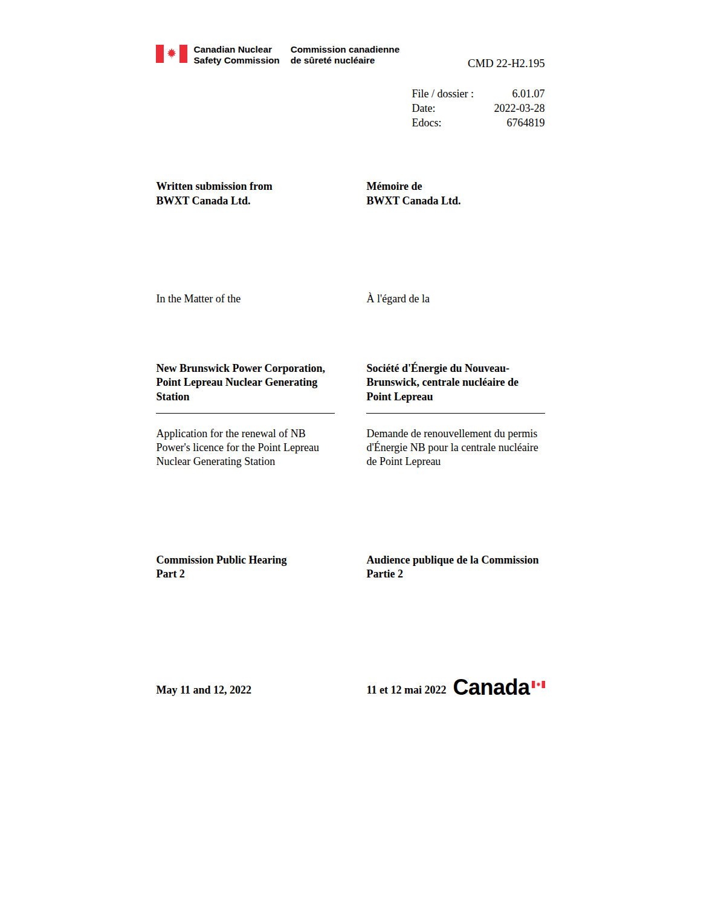Canadian Nuclear
Safety Commission
Commission canadienne
de sûreté nucléaire
CMD 22-H2.195
| File / dossier : | 6.01.07 |
| Date: | 2022-03-28 |
| Edocs: | 6764819 |
Written submission from
BWXT Canada Ltd.
Mémoire de
BWXT Canada Ltd.
In the Matter of the
À l'égard de la
New Brunswick Power Corporation,
Point Lepreau Nuclear Generating Station
Application for the renewal of NB Power's licence for the Point Lepreau Nuclear Generating Station
Société d'Énergie du Nouveau-Brunswick, centrale nucléaire de Point Lepreau
Demande de renouvellement du permis d'Énergie NB pour la centrale nucléaire de Point Lepreau
Commission Public Hearing
Part 2
Audience publique de la Commission
Partie 2
May 11 and 12, 2022
11 et 12 mai 2022
Canada